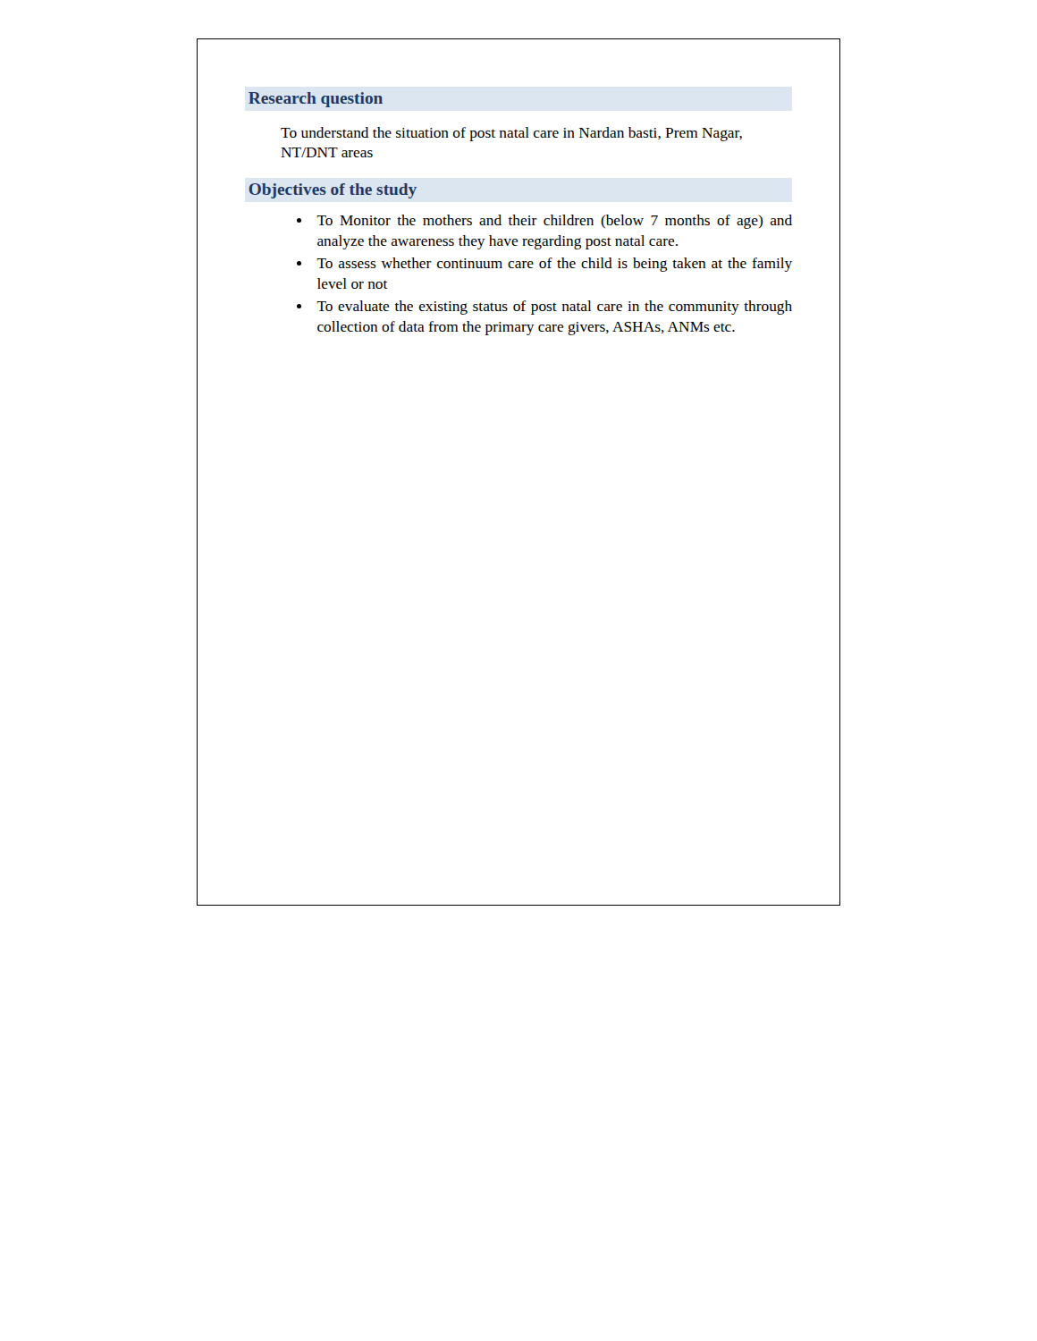Research question
To understand the situation of post natal care in Nardan basti, Prem Nagar, NT/DNT areas
Objectives of the study
To Monitor the mothers and their children (below 7 months of age) and analyze the awareness they have regarding post natal care.
To assess whether continuum care of the child is being taken at the family level or not
To evaluate the existing status of post natal care in the community through collection of data from the primary care givers, ASHAs, ANMs etc.